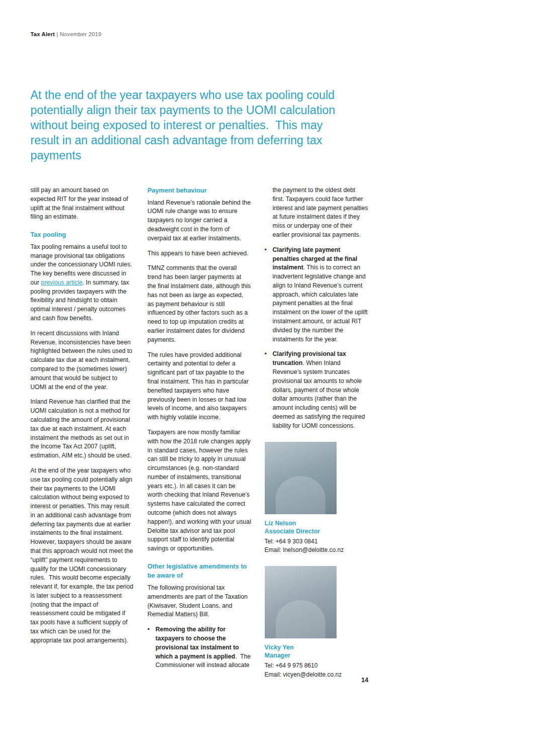Tax Alert | November 2019
At the end of the year taxpayers who use tax pooling could potentially align their tax payments to the UOMI calculation without being exposed to interest or penalties. This may result in an additional cash advantage from deferring tax payments
still pay an amount based on expected RIT for the year instead of uplift at the final instalment without filing an estimate.
Tax pooling
Tax pooling remains a useful tool to manage provisional tax obligations under the concessionary UOMI rules. The key benefits were discussed in our previous article. In summary, tax pooling provides taxpayers with the flexibility and hindsight to obtain optimal interest / penalty outcomes and cash flow benefits.
In recent discussions with Inland Revenue, inconsistencies have been highlighted between the rules used to calculate tax due at each instalment, compared to the (sometimes lower) amount that would be subject to UOMI at the end of the year.
Inland Revenue has clarified that the UOMI calculation is not a method for calculating the amount of provisional tax due at each instalment. At each instalment the methods as set out in the Income Tax Act 2007 (uplift, estimation, AIM etc.) should be used.
At the end of the year taxpayers who use tax pooling could potentially align their tax payments to the UOMI calculation without being exposed to interest or penalties. This may result in an additional cash advantage from deferring tax payments due at earlier instalments to the final instalment. However, taxpayers should be aware that this approach would not meet the “uplift” payment requirements to qualify for the UOMI concessionary rules. This would become especially relevant if, for example, the tax period is later subject to a reassessment (noting that the impact of reassessment could be mitigated if tax pools have a sufficient supply of tax which can be used for the appropriate tax pool arrangements).
Payment behaviour
Inland Revenue’s rationale behind the UOMI rule change was to ensure taxpayers no longer carried a deadweight cost in the form of overpaid tax at earlier instalments.
This appears to have been achieved.
TMNZ comments that the overall trend has been larger payments at the final instalment date, although this has not been as large as expected, as payment behaviour is still influenced by other factors such as a need to top up imputation credits at earlier instalment dates for dividend payments.
The rules have provided additional certainty and potential to defer a significant part of tax payable to the final instalment. This has in particular benefited taxpayers who have previously been in losses or had low levels of income, and also taxpayers with highly volatile income.
Taxpayers are now mostly familiar with how the 2018 rule changes apply in standard cases, however the rules can still be tricky to apply in unusual circumstances (e.g. non-standard number of instalments, transitional years etc.). In all cases it can be worth checking that Inland Revenue’s systems have calculated the correct outcome (which does not always happen!), and working with your usual Deloitte tax advisor and tax pool support staff to identify potential savings or opportunities.
Other legislative amendments to be aware of
The following provisional tax amendments are part of the Taxation (Kiwisaver, Student Loans, and Remedial Matters) Bill.
Removing the ability for taxpayers to choose the provisional tax instalment to which a payment is applied. The Commissioner will instead allocate the payment to the oldest debt first. Taxpayers could face further interest and late payment penalties at future instalment dates if they miss or underpay one of their earlier provisional tax payments.
Clarifying late payment penalties charged at the final instalment. This is to correct an inadvertent legislative change and align to Inland Revenue’s current approach, which calculates late payment penalties at the final instalment on the lower of the uplift instalment amount, or actual RIT divided by the number the instalments for the year.
Clarifying provisional tax truncation. When Inland Revenue’s system truncates provisional tax amounts to whole dollars, payment of those whole dollar amounts (rather than the amount including cents) will be deemed as satisfying the required liability for UOMI concessions.
Liz Nelson
Associate Director
Tel: +64 9 303 0841
Email: lnelson@deloitte.co.nz
Vicky Yen
Manager
Tel: +64 9 975 8610
Email: vicyen@deloitte.co.nz
14